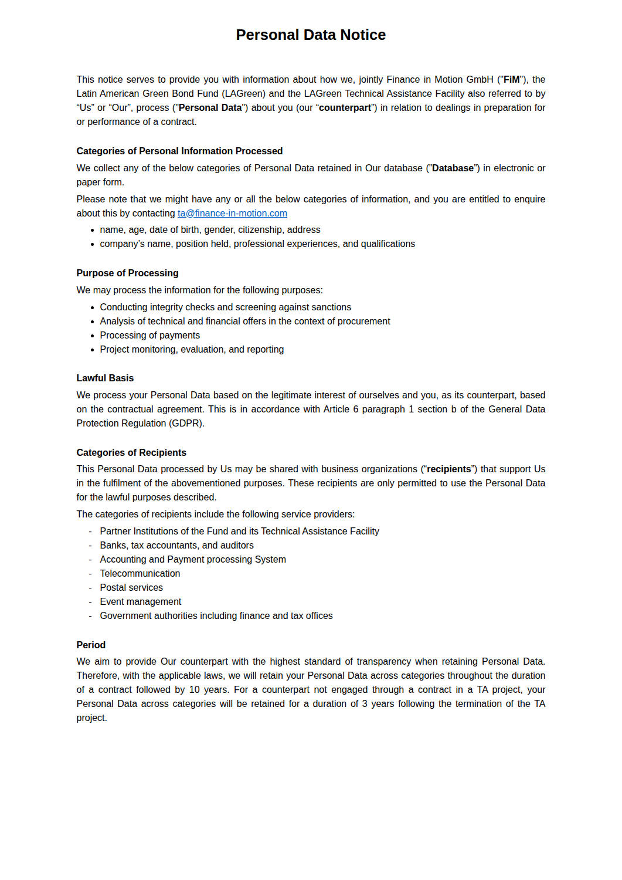Personal Data Notice
This notice serves to provide you with information about how we, jointly Finance in Motion GmbH ("FiM"), the Latin American Green Bond Fund (LAGreen) and the LAGreen Technical Assistance Facility also referred to by “Us” or “Our”, process ("Personal Data") about you (our “counterpart”) in relation to dealings in preparation for or performance of a contract.
Categories of Personal Information Processed
We collect any of the below categories of Personal Data retained in Our database (”Database”) in electronic or paper form.
Please note that we might have any or all the below categories of information, and you are entitled to enquire about this by contacting ta@finance-in-motion.com
name, age, date of birth, gender, citizenship, address
company’s name, position held, professional experiences, and qualifications
Purpose of Processing
We may process the information for the following purposes:
Conducting integrity checks and screening against sanctions
Analysis of technical and financial offers in the context of procurement
Processing of payments
Project monitoring, evaluation, and reporting
Lawful Basis
We process your Personal Data based on the legitimate interest of ourselves and you, as its counterpart, based on the contractual agreement. This is in accordance with Article 6 paragraph 1 section b of the General Data Protection Regulation (GDPR).
Categories of Recipients
This Personal Data processed by Us may be shared with business organizations (“recipients”) that support Us in the fulfilment of the abovementioned purposes. These recipients are only permitted to use the Personal Data for the lawful purposes described.
The categories of recipients include the following service providers:
Partner Institutions of the Fund and its Technical Assistance Facility
Banks, tax accountants, and auditors
Accounting and Payment processing System
Telecommunication
Postal services
Event management
Government authorities including finance and tax offices
Period
We aim to provide Our counterpart with the highest standard of transparency when retaining Personal Data. Therefore, with the applicable laws, we will retain your Personal Data across categories throughout the duration of a contract followed by 10 years. For a counterpart not engaged through a contract in a TA project, your Personal Data across categories will be retained for a duration of 3 years following the termination of the TA project.